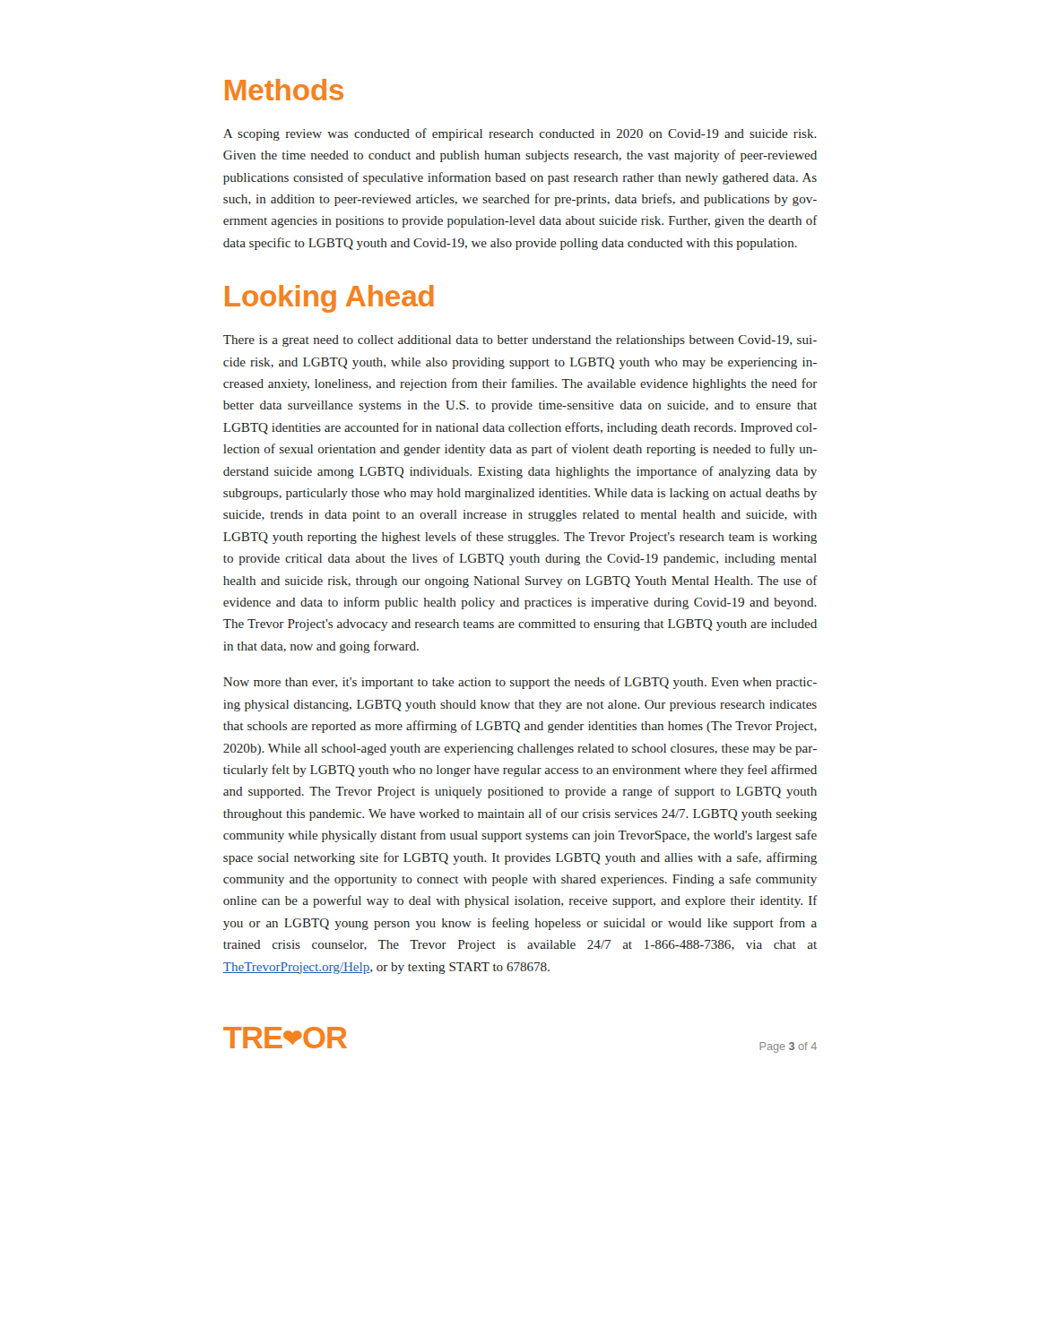Methods
A scoping review was conducted of empirical research conducted in 2020 on Covid-19 and suicide risk. Given the time needed to conduct and publish human subjects research, the vast majority of peer-reviewed publications consisted of speculative information based on past research rather than newly gathered data. As such, in addition to peer-reviewed articles, we searched for pre-prints, data briefs, and publications by government agencies in positions to provide population-level data about suicide risk. Further, given the dearth of data specific to LGBTQ youth and Covid-19, we also provide polling data conducted with this population.
Looking Ahead
There is a great need to collect additional data to better understand the relationships between Covid-19, suicide risk, and LGBTQ youth, while also providing support to LGBTQ youth who may be experiencing increased anxiety, loneliness, and rejection from their families. The available evidence highlights the need for better data surveillance systems in the U.S. to provide time-sensitive data on suicide, and to ensure that LGBTQ identities are accounted for in national data collection efforts, including death records. Improved collection of sexual orientation and gender identity data as part of violent death reporting is needed to fully understand suicide among LGBTQ individuals. Existing data highlights the importance of analyzing data by subgroups, particularly those who may hold marginalized identities. While data is lacking on actual deaths by suicide, trends in data point to an overall increase in struggles related to mental health and suicide, with LGBTQ youth reporting the highest levels of these struggles. The Trevor Project's research team is working to provide critical data about the lives of LGBTQ youth during the Covid-19 pandemic, including mental health and suicide risk, through our ongoing National Survey on LGBTQ Youth Mental Health. The use of evidence and data to inform public health policy and practices is imperative during Covid-19 and beyond. The Trevor Project's advocacy and research teams are committed to ensuring that LGBTQ youth are included in that data, now and going forward.
Now more than ever, it's important to take action to support the needs of LGBTQ youth. Even when practicing physical distancing, LGBTQ youth should know that they are not alone. Our previous research indicates that schools are reported as more affirming of LGBTQ and gender identities than homes (The Trevor Project, 2020b). While all school-aged youth are experiencing challenges related to school closures, these may be particularly felt by LGBTQ youth who no longer have regular access to an environment where they feel affirmed and supported. The Trevor Project is uniquely positioned to provide a range of support to LGBTQ youth throughout this pandemic. We have worked to maintain all of our crisis services 24/7. LGBTQ youth seeking community while physically distant from usual support systems can join TrevorSpace, the world's largest safe space social networking site for LGBTQ youth. It provides LGBTQ youth and allies with a safe, affirming community and the opportunity to connect with people with shared experiences. Finding a safe community online can be a powerful way to deal with physical isolation, receive support, and explore their identity. If you or an LGBTQ young person you know is feeling hopeless or suicidal or would like support from a trained crisis counselor, The Trevor Project is available 24/7 at 1-866-488-7386, via chat at TheTrevorProject.org/Help, or by texting START to 678678.
TRE❤OR
Page 3 of 4